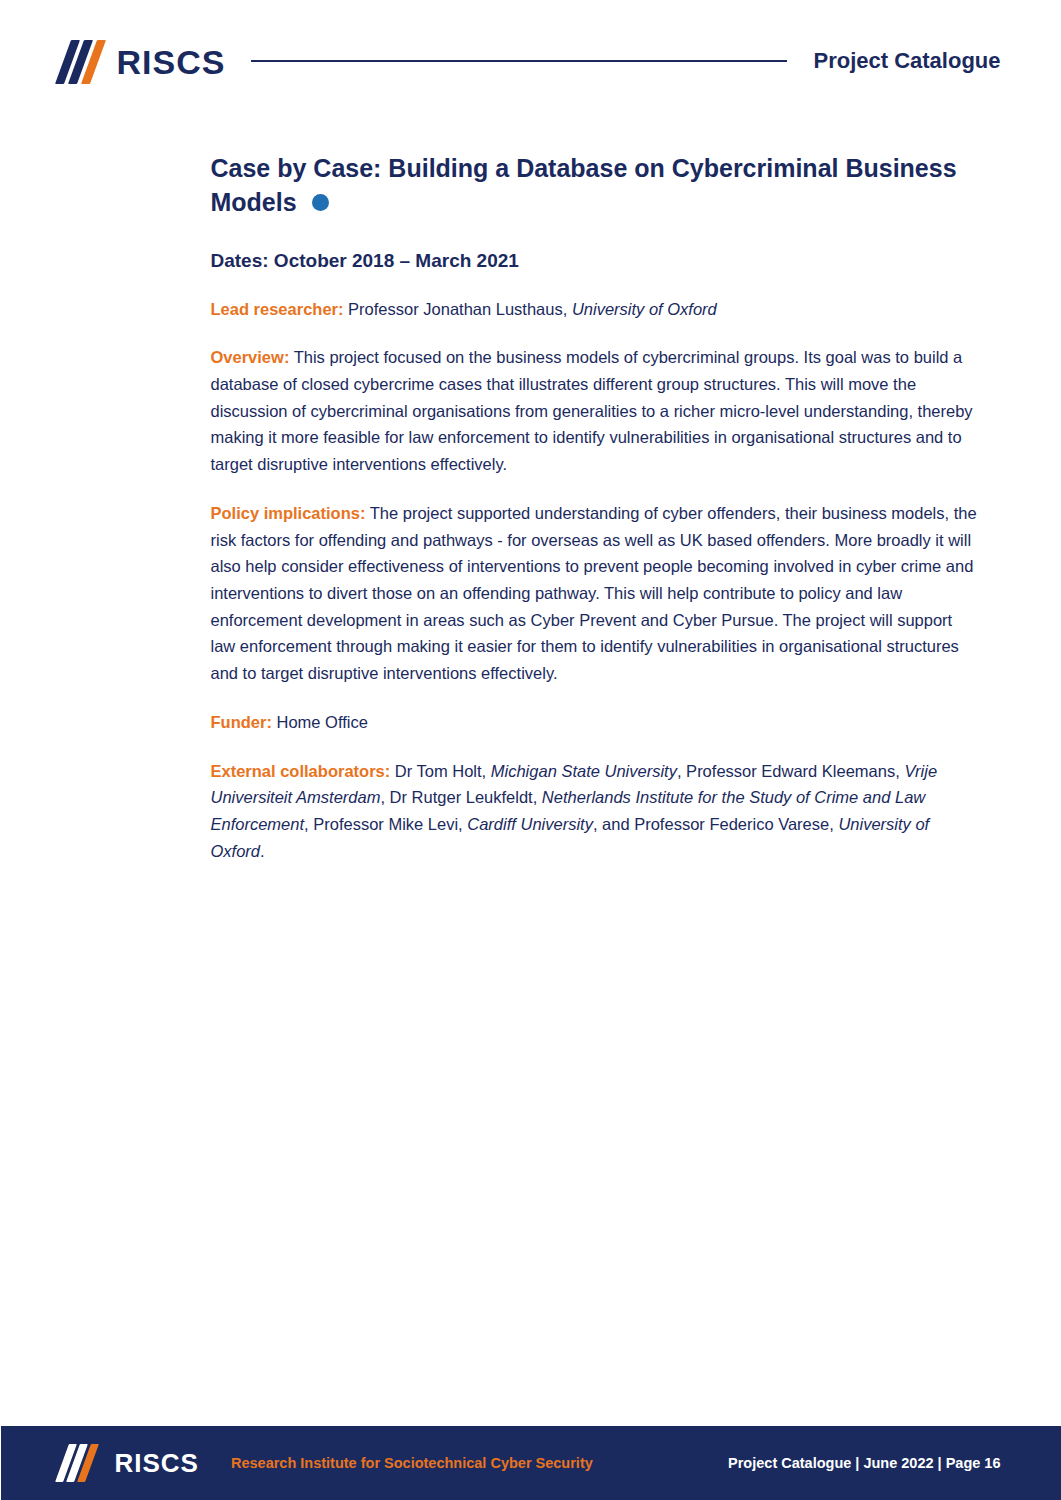RISCS
Project Catalogue
Case by Case: Building a Database on Cybercriminal Business Models
Dates: October 2018 – March 2021
Lead researcher: Professor Jonathan Lusthaus, University of Oxford
Overview: This project focused on the business models of cybercriminal groups. Its goal was to build a database of closed cybercrime cases that illustrates different group structures. This will move the discussion of cybercriminal organisations from generalities to a richer micro-level understanding, thereby making it more feasible for law enforcement to identify vulnerabilities in organisational structures and to target disruptive interventions effectively.
Policy implications: The project supported understanding of cyber offenders, their business models, the risk factors for offending and pathways - for overseas as well as UK based offenders. More broadly it will also help consider effectiveness of interventions to prevent people becoming involved in cyber crime and interventions to divert those on an offending pathway. This will help contribute to policy and law enforcement development in areas such as Cyber Prevent and Cyber Pursue. The project will support law enforcement through making it easier for them to identify vulnerabilities in organisational structures and to target disruptive interventions effectively.
Funder: Home Office
External collaborators: Dr Tom Holt, Michigan State University, Professor Edward Kleemans, Vrije Universiteit Amsterdam, Dr Rutger Leukfeldt, Netherlands Institute for the Study of Crime and Law Enforcement, Professor Mike Levi, Cardiff University, and Professor Federico Varese, University of Oxford.
RISCS
Research Institute for Sociotechnical Cyber Security
Project Catalogue | June 2022 | Page 16